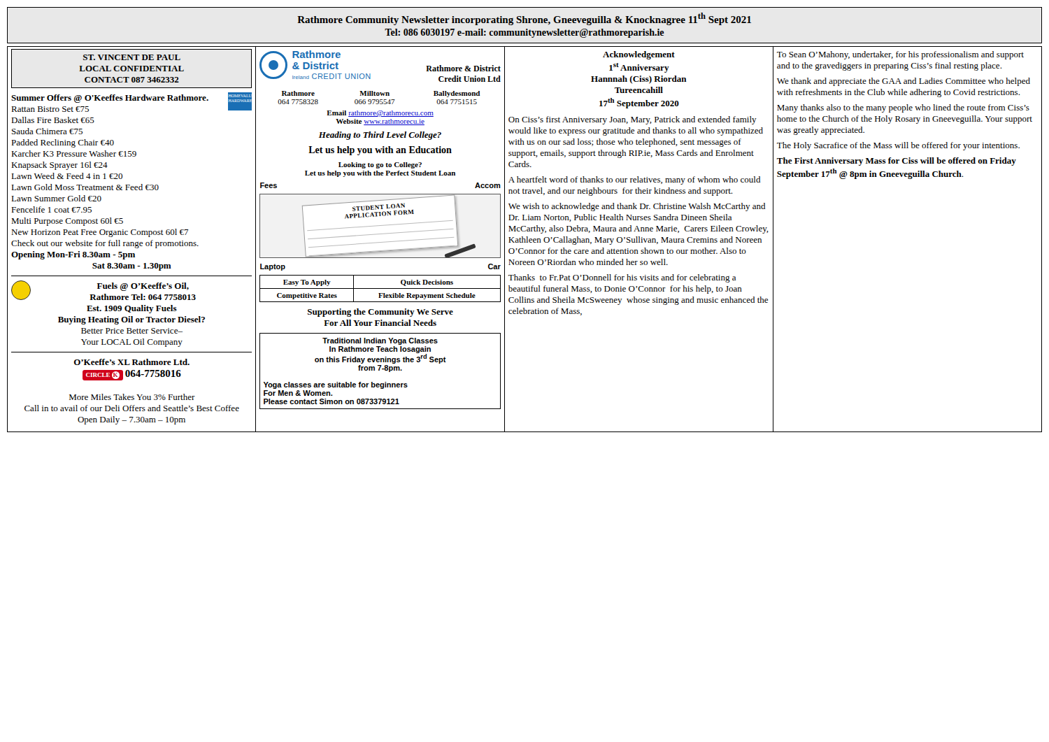Rathmore Community Newsletter incorporating Shrone, Gneeveguilla & Knocknagree 11th Sept 2021
Tel: 086 6030197 e-mail: communitynewsletter@rathmoreparish.ie
| ST. VINCENT DE PAUL LOCAL CONFIDENTIAL CONTACT 087 3462332 HOMEVALUE HARDWARE Summer Offers @ O'Keeffes Hardware Rathmore. Rattan Bistro Set €75 Dallas Fire Basket €65 Sauda Chimera €75 Padded Reclining Chair €40 Karcher K3 Pressure Washer €159 Knapsack Sprayer 16l €24 Lawn Weed & Feed 4 in 1 €20 Lawn Gold Moss Treatment & Feed €30 Lawn Summer Gold €20 Fencelife 1 coat €7.95 Multi Purpose Compost 60l €5 New Horizon Peat Free Organic Compost 60l €7 Check out our website for full range of promotions. Opening Mon-Fri 8.30am - 5pm Sat 8.30am - 1.30pm Fuels @ O’Keeffe’s Oil, Rathmore Tel: 064 7758013 Est. 1909 Quality Fuels Buying Heating Oil or Tractor Diesel? Better Price Better Service– Your LOCAL Oil Company O’Keeffe’s XL Rathmore Ltd. CIRCLE K 064-7758016 More Miles Takes You 3% Further Call in to avail of our Deli Offers and Seattle’s Best Coffee Open Daily – 7.30am – 10pm | Rathmore & District Ireland CREDIT UNION Rathmore & District Credit Union Ltd / Rathmore / Milltown / Ballydesmond / / 064 7758328 / 066 9795547 / 064 7751515 / Email rathmore@rathmorecu.com Website www.rathmorecu.ie Heading to Third Level College? Let us help you with an Education Looking to go to College? Let us help you with the Perfect Student Loan Fees Accom STUDENT LOAN APPLICATION FORM Laptop Car / Easy To Apply / Quick Decisions / / Competitive Rates / Flexible Repayment Schedule / Supporting the Community We Serve For All Your Financial Needs Traditional Indian Yoga Classes In Rathmore Teach Iosagain on this Friday evenings the 3 rd Sept from 7-8pm. Yoga classes are suitable for beginners For Men & Women. Please contact Simon on 0873379121 | Acknowledgement 1 st Anniversary Hannnah (Ciss) Riordan Tureencahill 17 th September 2020 On Ciss’s first Anniversary Joan, Mary, Patrick and extended family would like to express our gratitude and thanks to all who sympathized with us on our sad loss; those who telephoned, sent messages of support, emails, support through RIP.ie, Mass Cards and Enrolment Cards. A heartfelt word of thanks to our relatives, many of whom who could not travel, and our neighbours for their kindness and support. We wish to acknowledge and thank Dr. Christine Walsh McCarthy and Dr. Liam Norton, Public Health Nurses Sandra Dineen Sheila McCarthy, also Debra, Maura and Anne Marie, Carers Eileen Crowley, Kathleen O’Callaghan, Mary O’Sullivan, Maura Cremins and Noreen O’Connor for the care and attention shown to our mother. Also to Noreen O’Riordan who minded her so well. Thanks to Fr.Pat O’Donnell for his visits and for celebrating a beautiful funeral Mass, to Donie O’Connor for his help, to Joan Collins and Sheila McSweeney whose singing and music enhanced the celebration of Mass, | To Sean O’Mahony, undertaker, for his professionalism and support and to the gravediggers in preparing Ciss’s final resting place. We thank and appreciate the GAA and Ladies Committee who helped with refreshments in the Club while adhering to Covid restrictions. Many thanks also to the many people who lined the route from Ciss’s home to the Church of the Holy Rosary in Gneeveguilla. Your support was greatly appreciated. The Holy Sacrafice of the Mass will be offered for your intentions. The First Anniversary Mass for Ciss will be offered on Friday September 17 th @ 8pm in Gneeveguilla Church . |